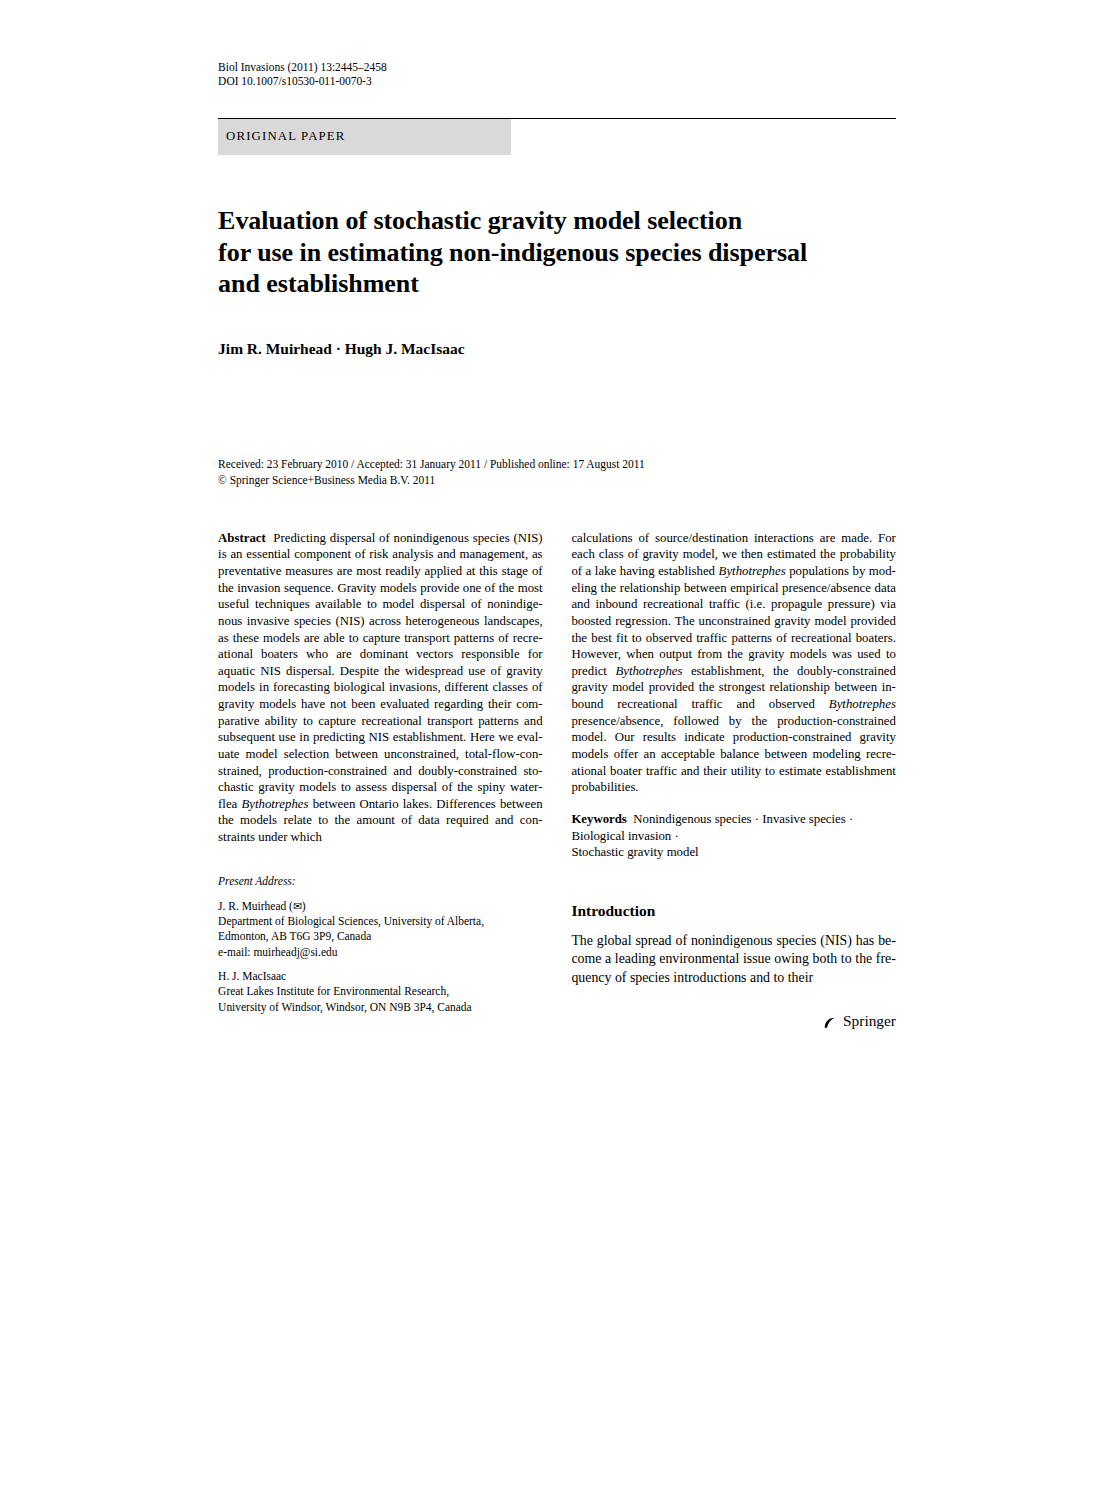Biol Invasions (2011) 13:2445–2458 DOI 10.1007/s10530-011-0070-3
ORIGINAL PAPER
Evaluation of stochastic gravity model selection
for use in estimating non-indigenous species dispersal
and establishment
Jim R. Muirhead · Hugh J. MacIsaac
Received: 23 February 2010 / Accepted: 31 January 2011 / Published online: 17 August 2011
© Springer Science+Business Media B.V. 2011
Abstract Predicting dispersal of nonindigenous species (NIS) is an essential component of risk analysis and management, as preventative measures are most readily applied at this stage of the invasion sequence. Gravity models provide one of the most useful techniques available to model dispersal of nonindigenous invasive species (NIS) across heterogeneous landscapes, as these models are able to capture transport patterns of recreational boaters who are dominant vectors responsible for aquatic NIS dispersal. Despite the widespread use of gravity models in forecasting biological invasions, different classes of gravity models have not been evaluated regarding their comparative ability to capture recreational transport patterns and subsequent use in predicting NIS establishment. Here we evaluate model selection between unconstrained, total-flow-constrained, production-constrained and doubly-constrained stochastic gravity models to assess dispersal of the spiny waterflea Bythotrephes between Ontario lakes. Differences between the models relate to the amount of data required and constraints under which
Present Address:
J. R. Muirhead (✉)
Department of Biological Sciences, University of Alberta,
Edmonton, AB T6G 3P9, Canada
e-mail: muirheadj@si.edu
H. J. MacIsaac
Great Lakes Institute for Environmental Research,
University of Windsor, Windsor, ON N9B 3P4, Canada
calculations of source/destination interactions are made. For each class of gravity model, we then estimated the probability of a lake having established Bythotrephes populations by modeling the relationship between empirical presence/absence data and inbound recreational traffic (i.e. propagule pressure) via boosted regression. The unconstrained gravity model provided the best fit to observed traffic patterns of recreational boaters. However, when output from the gravity models was used to predict Bythotrephes establishment, the doubly-constrained gravity model provided the strongest relationship between inbound recreational traffic and observed Bythotrephes presence/absence, followed by the production-constrained model. Our results indicate production-constrained gravity models offer an acceptable balance between modeling recreational boater traffic and their utility to estimate establishment probabilities.
Keywords Nonindigenous species · Invasive species · Biological invasion ·
Stochastic gravity model
Introduction
The global spread of nonindigenous species (NIS) has become a leading environmental issue owing both to the frequency of species introductions and to their
Springer